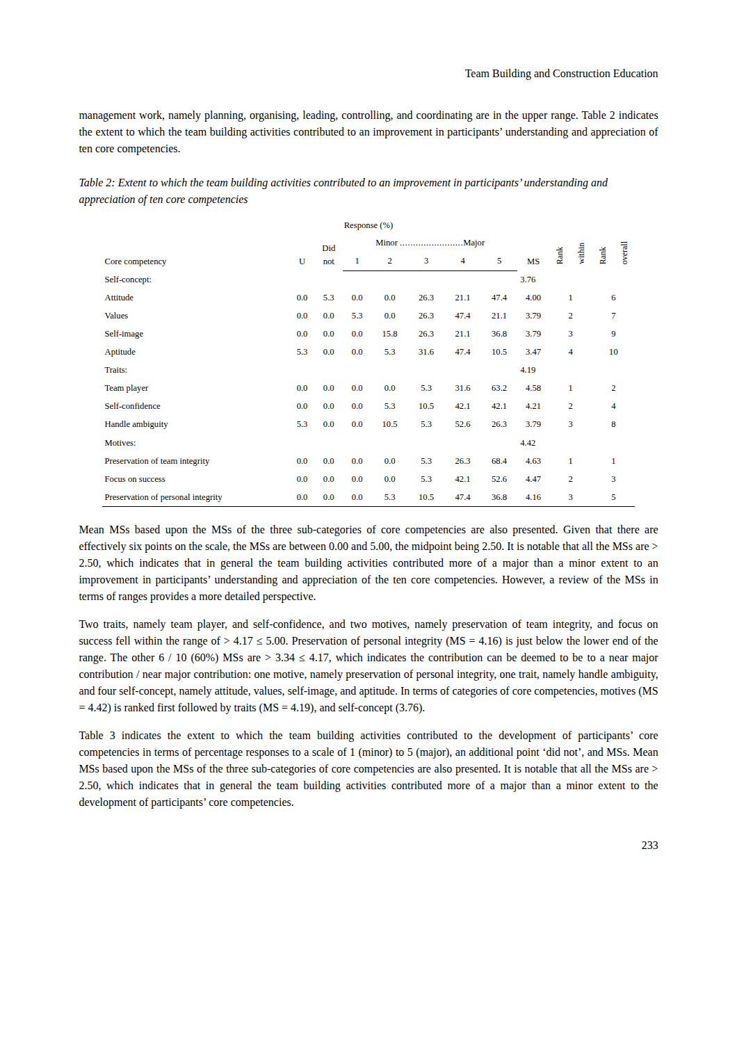Team Building and Construction Education
management work, namely planning, organising, leading, controlling, and coordinating are in the upper range. Table 2 indicates the extent to which the team building activities contributed to an improvement in participants’ understanding and appreciation of ten core competencies.
Table 2: Extent to which the team building activities contributed to an improvement in participants’ understanding and appreciation of ten core competencies
Response (%)
| Core competency | U | Did not | Minor ........................ Major | MS | Rank | within | Rank | overall |
| --- | --- | --- | --- | --- | --- | --- | --- | --- |
| 1 | 2 | 3 | 4 | 5 |
| Self-concept: | | | | | | | | 3.76 | | | | |
| Attitude | 0.0 | 5.3 | 0.0 | 0.0 | 26.3 | 21.1 | 47.4 | 4.00 | 1 | 6 |
| Values | 0.0 | 0.0 | 5.3 | 0.0 | 26.3 | 47.4 | 21.1 | 3.79 | 2 | 7 |
| Self-image | 0.0 | 0.0 | 0.0 | 15.8 | 26.3 | 21.1 | 36.8 | 3.79 | 3 | 9 |
| Aptitude | 5.3 | 0.0 | 0.0 | 5.3 | 31.6 | 47.4 | 10.5 | 3.47 | 4 | 10 |
| Traits: | | | | | | | | 4.19 | | | | |
| Team player | 0.0 | 0.0 | 0.0 | 0.0 | 5.3 | 31.6 | 63.2 | 4.58 | 1 | 2 |
| Self-confidence | 0.0 | 0.0 | 0.0 | 5.3 | 10.5 | 42.1 | 42.1 | 4.21 | 2 | 4 |
| Handle ambiguity | 5.3 | 0.0 | 0.0 | 10.5 | 5.3 | 52.6 | 26.3 | 3.79 | 3 | 8 |
| Motives: | | | | | | | | 4.42 | | | | |
| Preservation of team integrity | 0.0 | 0.0 | 0.0 | 0.0 | 5.3 | 26.3 | 68.4 | 4.63 | 1 | 1 |
| Focus on success | 0.0 | 0.0 | 0.0 | 0.0 | 5.3 | 42.1 | 52.6 | 4.47 | 2 | 3 |
| Preservation of personal integrity | 0.0 | 0.0 | 0.0 | 5.3 | 10.5 | 47.4 | 36.8 | 4.16 | 3 | 5 |
Mean MSs based upon the MSs of the three sub-categories of core competencies are also presented. Given that there are effectively six points on the scale, the MSs are between 0.00 and 5.00, the midpoint being 2.50. It is notable that all the MSs are > 2.50, which indicates that in general the team building activities contributed more of a major than a minor extent to an improvement in participants’ understanding and appreciation of the ten core competencies. However, a review of the MSs in terms of ranges provides a more detailed perspective.
Two traits, namely team player, and self-confidence, and two motives, namely preservation of team integrity, and focus on success fell within the range of > 4.17 ≤ 5.00. Preservation of personal integrity (MS = 4.16) is just below the lower end of the range. The other 6 / 10 (60%) MSs are > 3.34 ≤ 4.17, which indicates the contribution can be deemed to be to a near major contribution / near major contribution: one motive, namely preservation of personal integrity, one trait, namely handle ambiguity, and four self-concept, namely attitude, values, self-image, and aptitude. In terms of categories of core competencies, motives (MS = 4.42) is ranked first followed by traits (MS = 4.19), and self-concept (3.76).
Table 3 indicates the extent to which the team building activities contributed to the development of participants’ core competencies in terms of percentage responses to a scale of 1 (minor) to 5 (major), an additional point ‘did not’, and MSs. Mean MSs based upon the MSs of the three sub-categories of core competencies are also presented. It is notable that all the MSs are > 2.50, which indicates that in general the team building activities contributed more of a major than a minor extent to the development of participants’ core competencies.
233